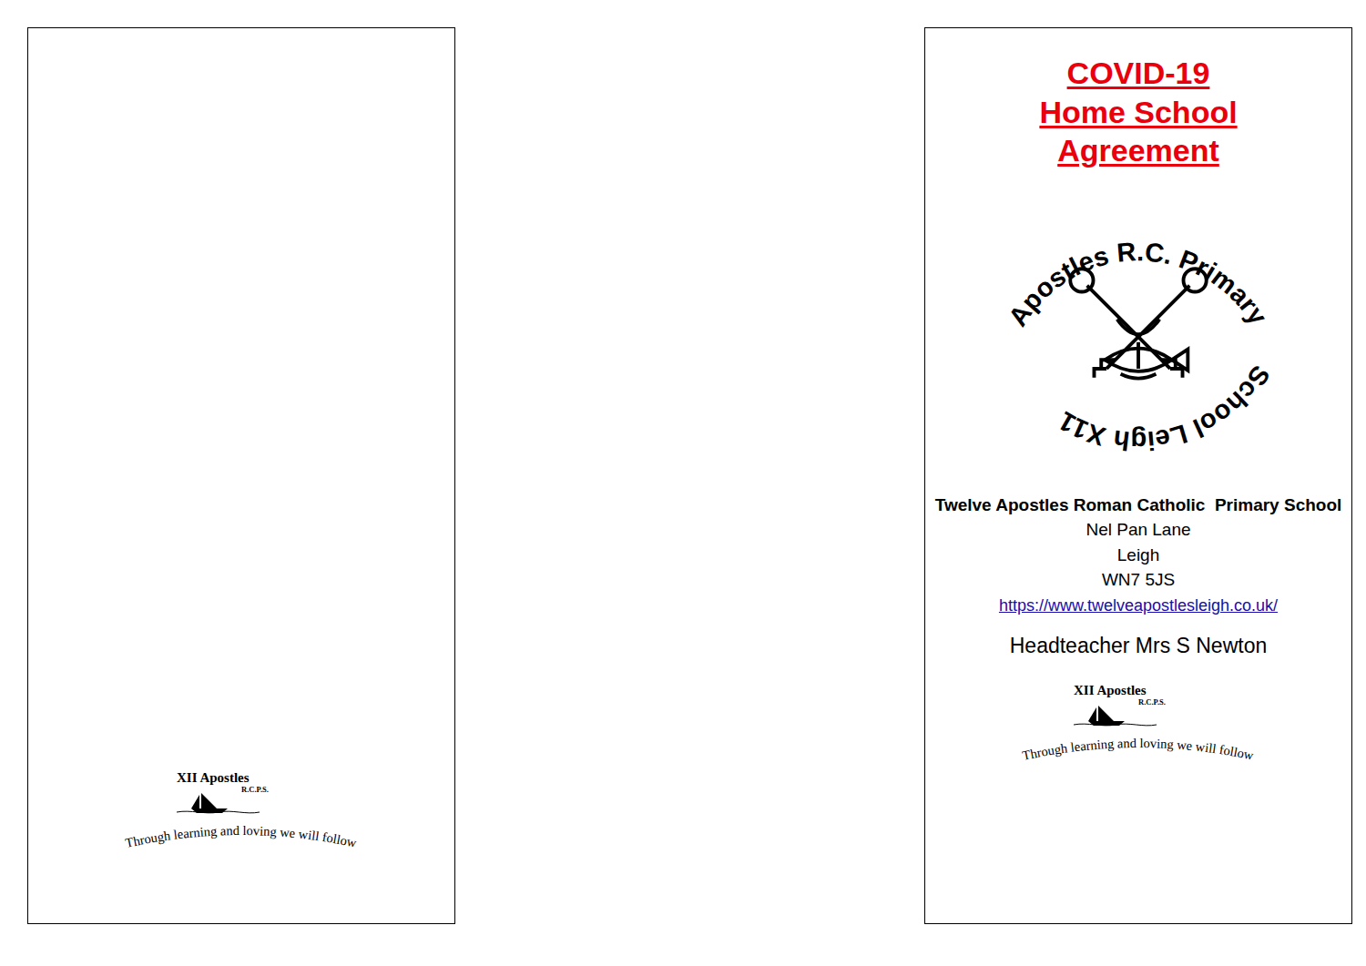XII Apostles R.C.P.S. Through learning and loving we will follow Jesus.
COVID-19 Home School Agreement
Apostles R.C. Primary School Leigh X11
Twelve Apostles Roman Catholic Primary School
Nel Pan Lane
Leigh
WN7 5JS
https://www.twelveapostlesleigh.co.uk/
Headteacher Mrs S Newton
XII Apostles R.C.P.S. Through learning and loving we will follow Jesus.